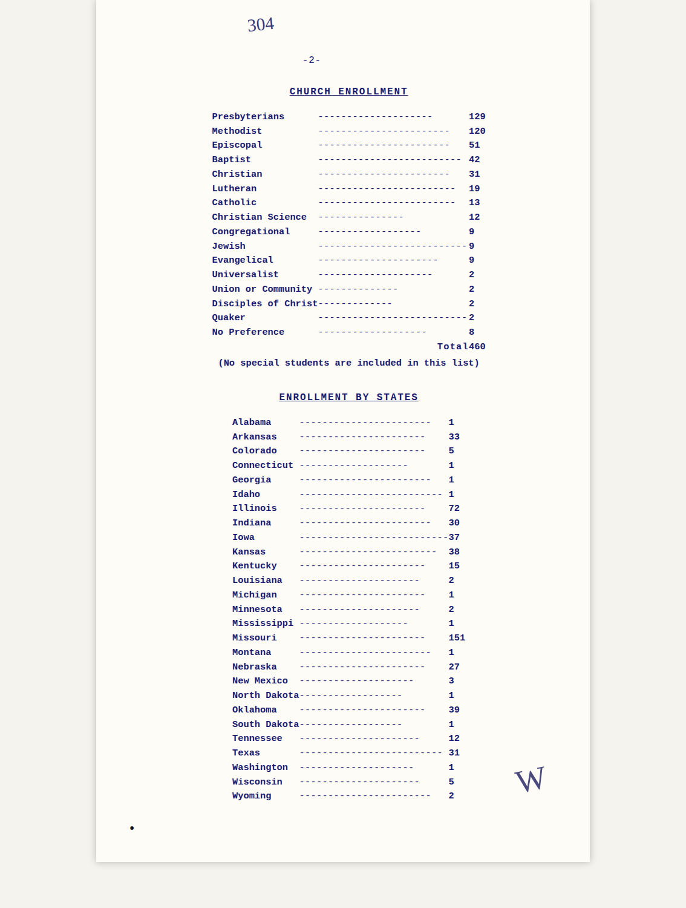304
-2-
CHURCH ENROLLMENT
| Presbyterians | -------------------- | 129 |
| Methodist | ----------------------- | 120 |
| Episcopal | ----------------------- | 51 |
| Baptist | ------------------------- | 42 |
| Christian | ----------------------- | 31 |
| Lutheran | ------------------------ | 19 |
| Catholic | ------------------------ | 13 |
| Christian Science | --------------- | 12 |
| Congregational | ------------------ | 9 |
| Jewish | -------------------------- | 9 |
| Evangelical | --------------------- | 9 |
| Universalist | -------------------- | 2 |
| Union or Community | -------------- | 2 |
| Disciples of Christ | ------------- | 2 |
| Quaker | -------------------------- | 2 |
| No Preference | ------------------- | 8 |
| Total | 460 |
(No special students are included in this list)
ENROLLMENT BY STATES
| Alabama | ----------------------- | 1 |
| Arkansas | ---------------------- | 33 |
| Colorado | ---------------------- | 5 |
| Connecticut | ------------------- | 1 |
| Georgia | ----------------------- | 1 |
| Idaho | ------------------------- | 1 |
| Illinois | ---------------------- | 72 |
| Indiana | ----------------------- | 30 |
| Iowa | -------------------------- | 37 |
| Kansas | ------------------------ | 38 |
| Kentucky | ---------------------- | 15 |
| Louisiana | --------------------- | 2 |
| Michigan | ---------------------- | 1 |
| Minnesota | --------------------- | 2 |
| Mississippi | ------------------- | 1 |
| Missouri | ---------------------- | 151 |
| Montana | ----------------------- | 1 |
| Nebraska | ---------------------- | 27 |
| New Mexico | -------------------- | 3 |
| North Dakota | ------------------ | 1 |
| Oklahoma | ---------------------- | 39 |
| South Dakota | ------------------ | 1 |
| Tennessee | --------------------- | 12 |
| Texas | ------------------------- | 31 |
| Washington | -------------------- | 1 |
| Wisconsin | --------------------- | 5 |
| Wyoming | ----------------------- | 2 |
W
•